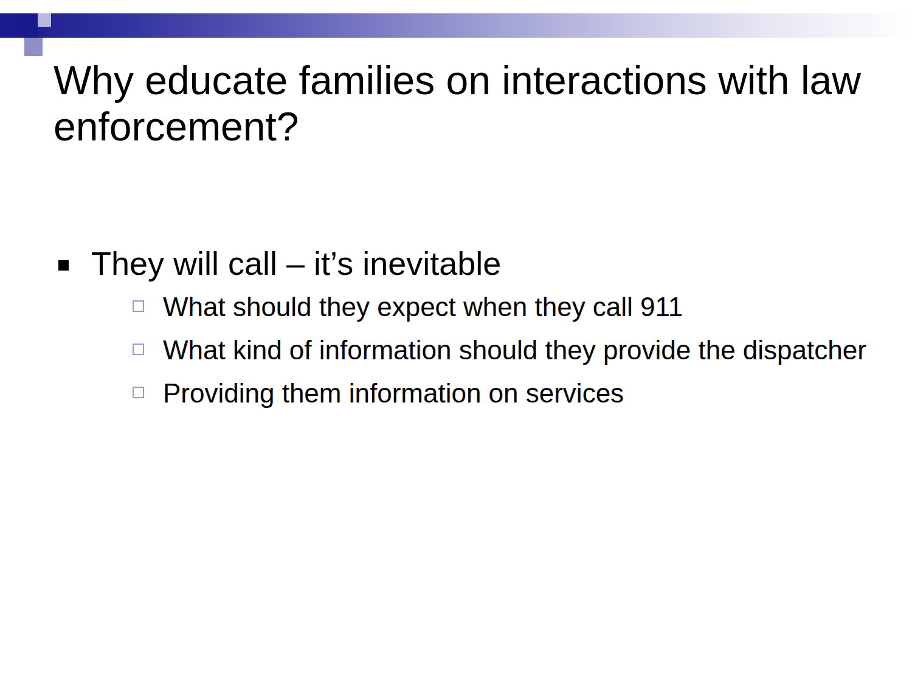Why educate families on interactions with law enforcement?
They will call – it’s inevitable
What should they expect when they call 911
What kind of information should they provide the dispatcher
Providing them information on services